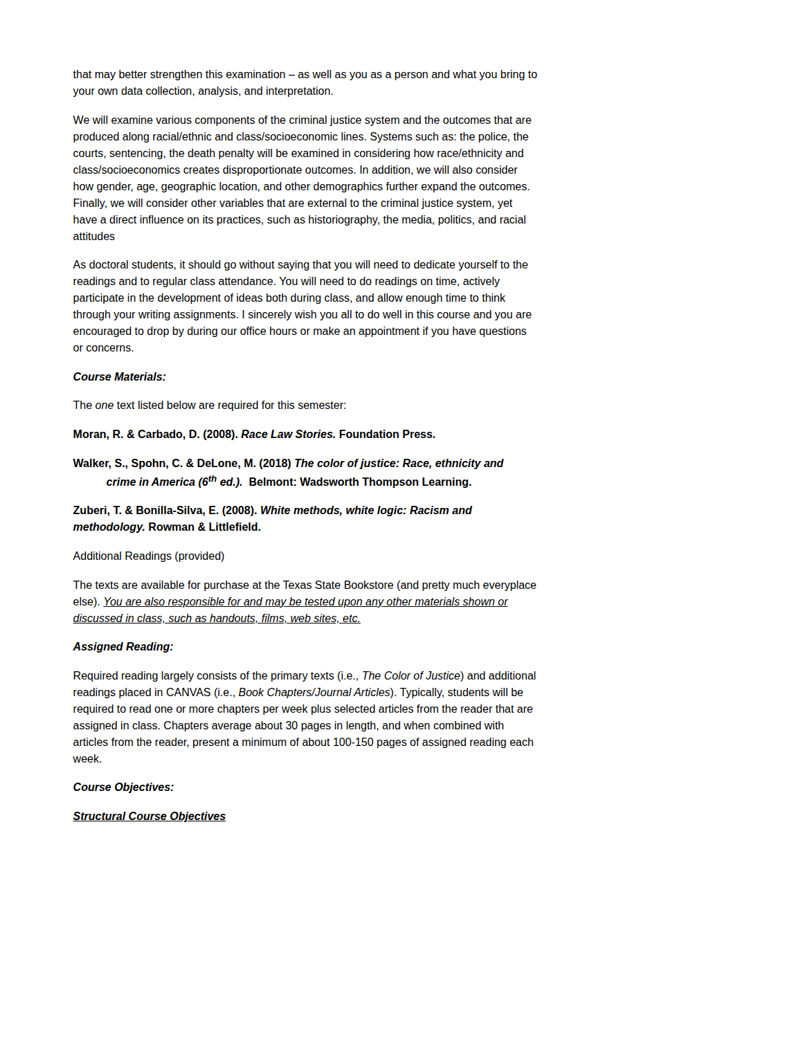that may better strengthen this examination – as well as you as a person and what you bring to your own data collection, analysis, and interpretation.
We will examine various components of the criminal justice system and the outcomes that are produced along racial/ethnic and class/socioeconomic lines. Systems such as: the police, the courts, sentencing, the death penalty will be examined in considering how race/ethnicity and class/socioeconomics creates disproportionate outcomes. In addition, we will also consider how gender, age, geographic location, and other demographics further expand the outcomes. Finally, we will consider other variables that are external to the criminal justice system, yet have a direct influence on its practices, such as historiography, the media, politics, and racial attitudes
As doctoral students, it should go without saying that you will need to dedicate yourself to the readings and to regular class attendance. You will need to do readings on time, actively participate in the development of ideas both during class, and allow enough time to think through your writing assignments. I sincerely wish you all to do well in this course and you are encouraged to drop by during our office hours or make an appointment if you have questions or concerns.
Course Materials:
The one text listed below are required for this semester:
Moran, R. & Carbado, D. (2008). Race Law Stories. Foundation Press.
Walker, S., Spohn, C. & DeLone, M. (2018) The color of justice: Race, ethnicity and
crime in America (6th ed.). Belmont: Wadsworth Thompson Learning.
Zuberi, T. & Bonilla-Silva, E. (2008). White methods, white logic: Racism and methodology. Rowman & Littlefield.
Additional Readings (provided)
The texts are available for purchase at the Texas State Bookstore (and pretty much everyplace else). You are also responsible for and may be tested upon any other materials shown or discussed in class, such as handouts, films, web sites, etc.
Assigned Reading:
Required reading largely consists of the primary texts (i.e., The Color of Justice) and additional readings placed in CANVAS (i.e., Book Chapters/Journal Articles). Typically, students will be required to read one or more chapters per week plus selected articles from the reader that are assigned in class. Chapters average about 30 pages in length, and when combined with articles from the reader, present a minimum of about 100-150 pages of assigned reading each week.
Course Objectives:
Structural Course Objectives